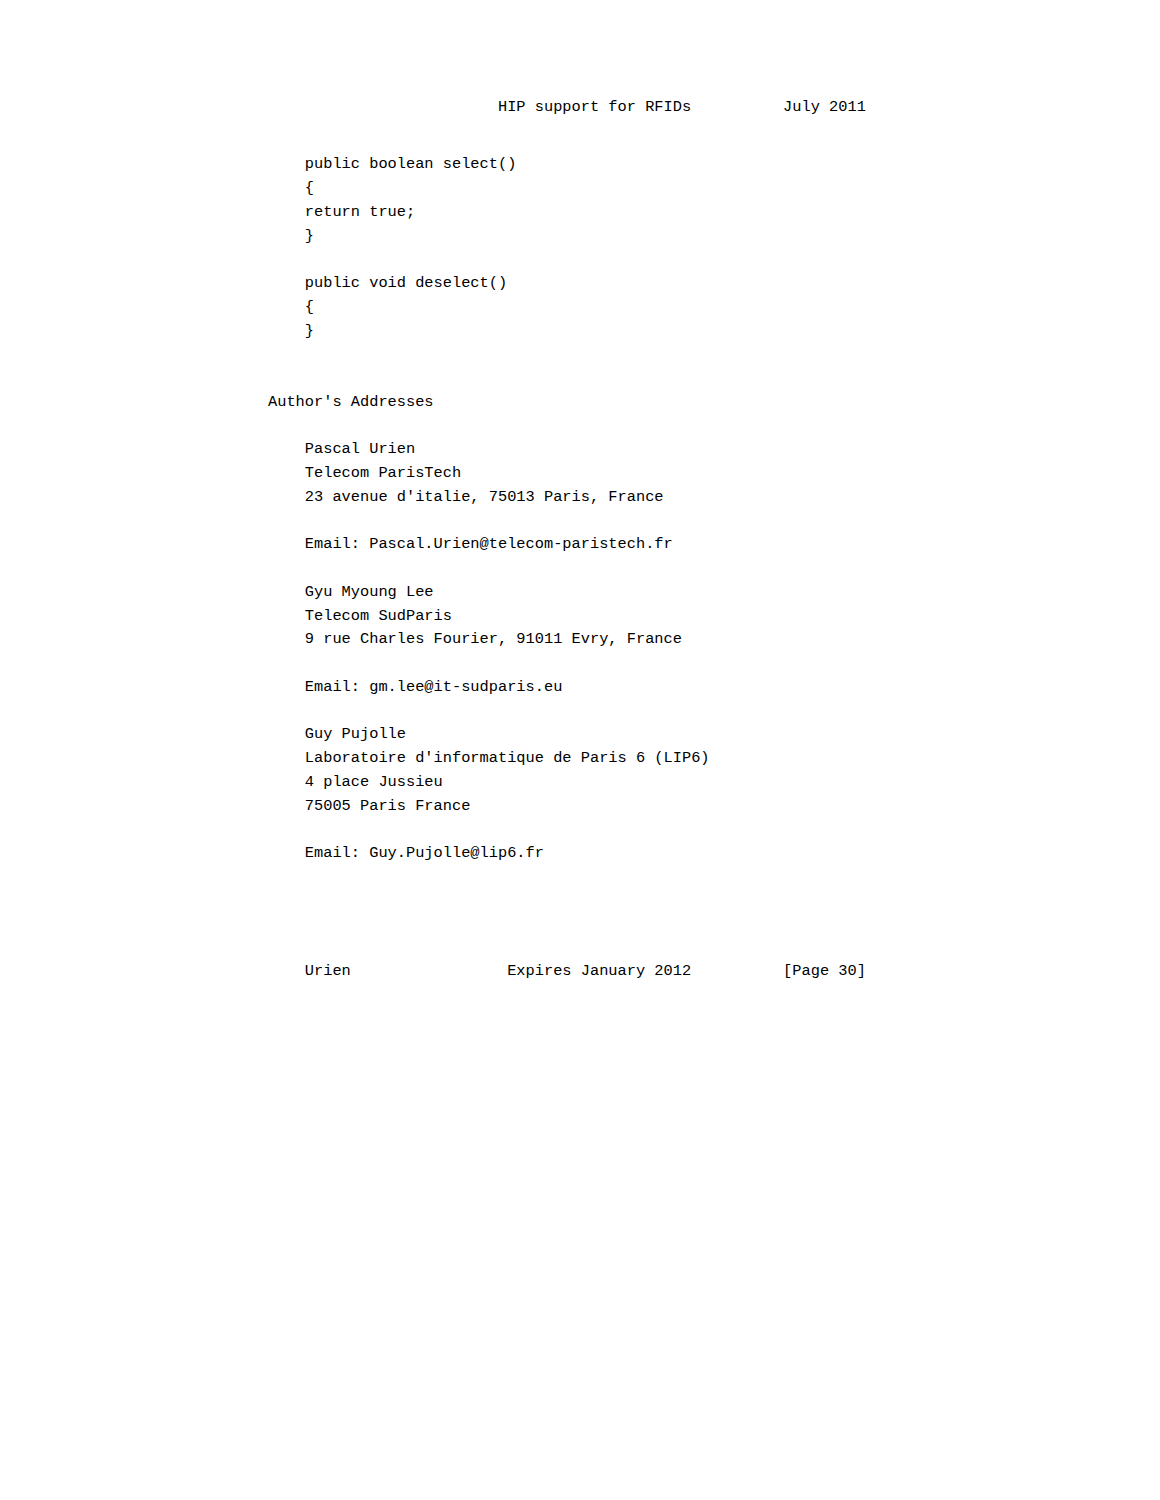HIP support for RFIDs          July 2011
    public boolean select()
    {
    return true;
    }

    public void deselect()
    {
    }


Author's Addresses

    Pascal Urien
    Telecom ParisTech
    23 avenue d'italie, 75013 Paris, France

    Email: Pascal.Urien@telecom-paristech.fr

    Gyu Myoung Lee
    Telecom SudParis
    9 rue Charles Fourier, 91011 Evry, France

    Email: gm.lee@it-sudparis.eu

    Guy Pujolle
    Laboratoire d'informatique de Paris 6 (LIP6)
    4 place Jussieu
    75005 Paris France

    Email: Guy.Pujolle@lip6.fr
    Urien                 Expires January 2012          [Page 30]